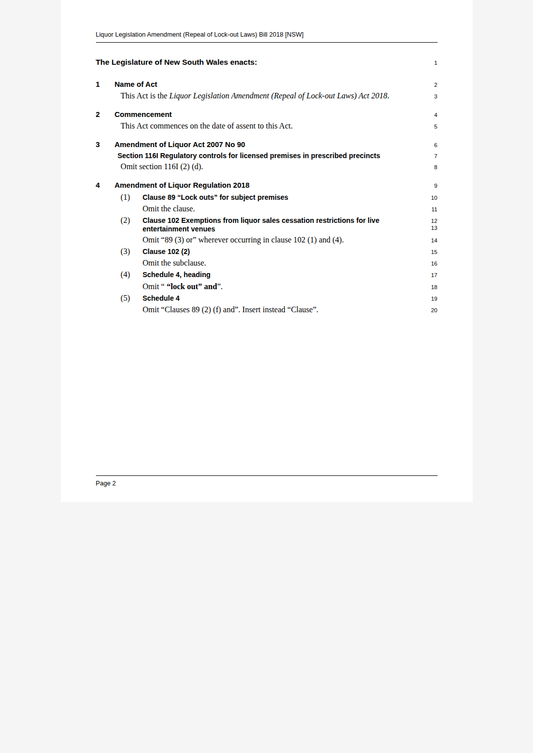Liquor Legislation Amendment (Repeal of Lock-out Laws) Bill 2018 [NSW]
The Legislature of New South Wales enacts:
1
1 Name of Act
2
This Act is the Liquor Legislation Amendment (Repeal of Lock-out Laws) Act 2018.
3
2 Commencement
4
This Act commences on the date of assent to this Act.
5
3 Amendment of Liquor Act 2007 No 90
6
Section 116I Regulatory controls for licensed premises in prescribed precincts
7
Omit section 116I (2) (d).
8
4 Amendment of Liquor Regulation 2018
9
(1) Clause 89 “Lock outs” for subject premises
10
Omit the clause.
11
(2) Clause 102 Exemptions from liquor sales cessation restrictions for live
entertainment venues
12
13
Omit “89 (3) or” wherever occurring in clause 102 (1) and (4).
14
(3) Clause 102 (2)
15
Omit the subclause.
16
(4) Schedule 4, heading
17
Omit “ “lock out” and”.
18
(5) Schedule 4
19
Omit “Clauses 89 (2) (f) and”. Insert instead “Clause”.
20
Page 2